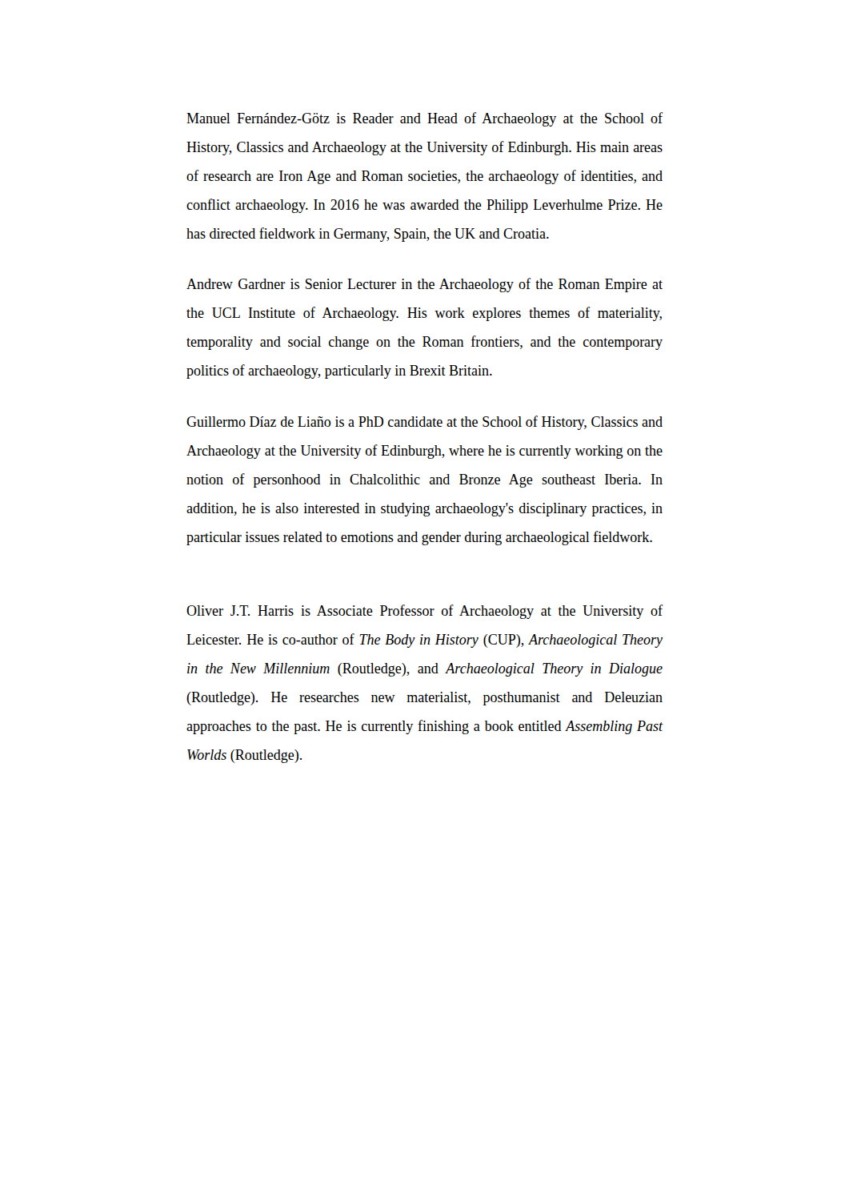Manuel Fernández-Götz is Reader and Head of Archaeology at the School of History, Classics and Archaeology at the University of Edinburgh. His main areas of research are Iron Age and Roman societies, the archaeology of identities, and conflict archaeology. In 2016 he was awarded the Philipp Leverhulme Prize. He has directed fieldwork in Germany, Spain, the UK and Croatia.
Andrew Gardner is Senior Lecturer in the Archaeology of the Roman Empire at the UCL Institute of Archaeology. His work explores themes of materiality, temporality and social change on the Roman frontiers, and the contemporary politics of archaeology, particularly in Brexit Britain.
Guillermo Díaz de Liaño is a PhD candidate at the School of History, Classics and Archaeology at the University of Edinburgh, where he is currently working on the notion of personhood in Chalcolithic and Bronze Age southeast Iberia. In addition, he is also interested in studying archaeology's disciplinary practices, in particular issues related to emotions and gender during archaeological fieldwork.
Oliver J.T. Harris is Associate Professor of Archaeology at the University of Leicester. He is co-author of The Body in History (CUP), Archaeological Theory in the New Millennium (Routledge), and Archaeological Theory in Dialogue (Routledge). He researches new materialist, posthumanist and Deleuzian approaches to the past. He is currently finishing a book entitled Assembling Past Worlds (Routledge).